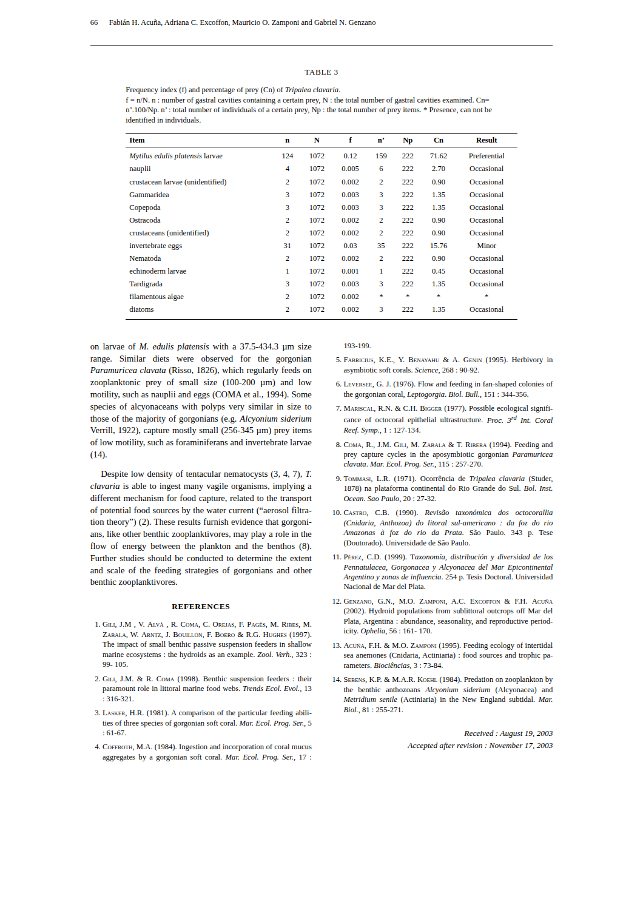66 Fabián H. Acuña, Adriana C. Excoffon, Mauricio O. Zamponi and Gabriel N. Genzano
TABLE 3
Frequency index (f) and percentage of prey (Cn) of Tripalea clavaria.
f = n/N. n : number of gastral cavities containing a certain prey, N : the total number of gastral cavities examined. Cn= n’.100/Np. n’ : total number of individuals of a certain prey, Np : the total number of prey items. * Presence, can not be identified in individuals.
| Item | n | N | f | n’ | Np | Cn | Result |
| --- | --- | --- | --- | --- | --- | --- | --- |
| Mytilus edulis platensis larvae | 124 | 1072 | 0.12 | 159 | 222 | 71.62 | Preferential |
| nauplii | 4 | 1072 | 0.005 | 6 | 222 | 2.70 | Occasional |
| crustacean larvae (unidentified) | 2 | 1072 | 0.002 | 2 | 222 | 0.90 | Occasional |
| Gammaridea | 3 | 1072 | 0.003 | 3 | 222 | 1.35 | Occasional |
| Copepoda | 3 | 1072 | 0.003 | 3 | 222 | 1.35 | Occasional |
| Ostracoda | 2 | 1072 | 0.002 | 2 | 222 | 0.90 | Occasional |
| crustaceans (unidentified) | 2 | 1072 | 0.002 | 2 | 222 | 0.90 | Occasional |
| invertebrate eggs | 31 | 1072 | 0.03 | 35 | 222 | 15.76 | Minor |
| Nematoda | 2 | 1072 | 0.002 | 2 | 222 | 0.90 | Occasional |
| echinoderm larvae | 1 | 1072 | 0.001 | 1 | 222 | 0.45 | Occasional |
| Tardigrada | 3 | 1072 | 0.003 | 3 | 222 | 1.35 | Occasional |
| filamentous algae | 2 | 1072 | 0.002 | * | * | * | * |
| diatoms | 2 | 1072 | 0.002 | 3 | 222 | 1.35 | Occasional |
on larvae of M. edulis platensis with a 37.5-434.3 µm size range. Similar diets were observed for the gorgonian Paramuricea clavata (Risso, 1826), which regularly feeds on zooplanktonic prey of small size (100-200 µm) and low motility, such as nauplii and eggs (COMA et al., 1994). Some species of alcyonaceans with polyps very similar in size to those of the majority of gorgonians (e.g. Alcyonium siderium Verrill, 1922), capture mostly small (256-345 µm) prey items of low motility, such as foraminiferans and invertebrate larvae (14).
Despite low density of tentacular nematocysts (3, 4, 7), T. clavaria is able to ingest many vagile organisms, implying a different mechanism for food capture, related to the transport of potential food sources by the water current (“aerosol filtration theory”) (2). These results furnish evidence that gorgonians, like other benthic zooplanktivores, may play a role in the flow of energy between the plankton and the benthos (8). Further studies should be conducted to determine the extent and scale of the feeding strategies of gorgonians and other benthic zooplanktivores.
REFERENCES
Gili, J.M , V. Alvà , R. Coma, C. Orejas, F. Pagès, M. Ribes, M. Zabala, W. Arntz, J. Bouillon, F. Boero & R.G. Hughes (1997). The impact of small benthic passive suspension feeders in shallow marine ecosystems : the hydroids as an example. Zool. Verh., 323 : 99- 105.
Gili, J.M. & R. Coma (1998). Benthic suspension feeders : their paramount role in littoral marine food webs. Trends Ecol. Evol., 13 : 316-321.
Lasker, H.R. (1981). A comparison of the particular feeding abilities of three species of gorgonian soft coral. Mar. Ecol. Prog. Ser., 5 : 61-67.
Coffroth, M.A. (1984). Ingestion and incorporation of coral mucus aggregates by a gorgonian soft coral. Mar. Ecol. Prog. Ser., 17 : 193-199.
Fabricius, K.E., Y. Benayahu & A. Genin (1995). Herbivory in asymbiotic soft corals. Science, 268 : 90-92.
Leversee, G. J. (1976). Flow and feeding in fan-shaped colonies of the gorgonian coral, Leptogorgia. Biol. Bull., 151 : 344-356.
Mariscal, R.N. & C.H. Bigger (1977). Possible ecological significance of octocoral epithelial ultrastructure. Proc. 3rd Int. Coral Reef. Symp., 1 : 127-134.
Coma, R., J.M. Gili, M. Zabala & T. Ribera (1994). Feeding and prey capture cycles in the aposymbiotic gorgonian Paramuricea clavata. Mar. Ecol. Prog. Ser., 115 : 257-270.
Tommasi, L.R. (1971). Ocorrência de Tripalea clavaria (Studer, 1878) na plataforma continental do Rio Grande do Sul. Bol. Inst. Ocean. Sao Paulo, 20 : 27-32.
Castro, C.B. (1990). Revisão taxonómica dos octocorallia (Cnidaria, Anthozoa) do litoral sul-americano : da foz do rio Amazonas à foz do rio da Prata. São Paulo. 343 p. Tese (Doutorado). Universidade de São Paulo.
Pérez, C.D. (1999). Taxonomía, distribución y diversidad de los Pennatulacea, Gorgonacea y Alcyonacea del Mar Epicontinental Argentino y zonas de influencia. 254 p. Tesis Doctoral. Universidad Nacional de Mar del Plata.
Genzano, G.N., M.O. Zamponi, A.C. Excoffon & F.H. Acuña (2002). Hydroid populations from sublittoral outcrops off Mar del Plata, Argentina : abundance, seasonality, and reproductive periodicity. Ophelia, 56 : 161- 170.
Acuña, F.H. & M.O. Zamponi (1995). Feeding ecology of intertidal sea anemones (Cnidaria, Actiniaria) : food sources and trophic parameters. Biociências, 3 : 73-84.
Sebens, K.P. & M.A.R. Koehl (1984). Predation on zooplankton by the benthic anthozoans Alcyonium siderium (Alcyonacea) and Metridium senile (Actiniaria) in the New England subtidal. Mar. Biol., 81 : 255-271.
Received : August 19, 2003
Accepted after revision : November 17, 2003